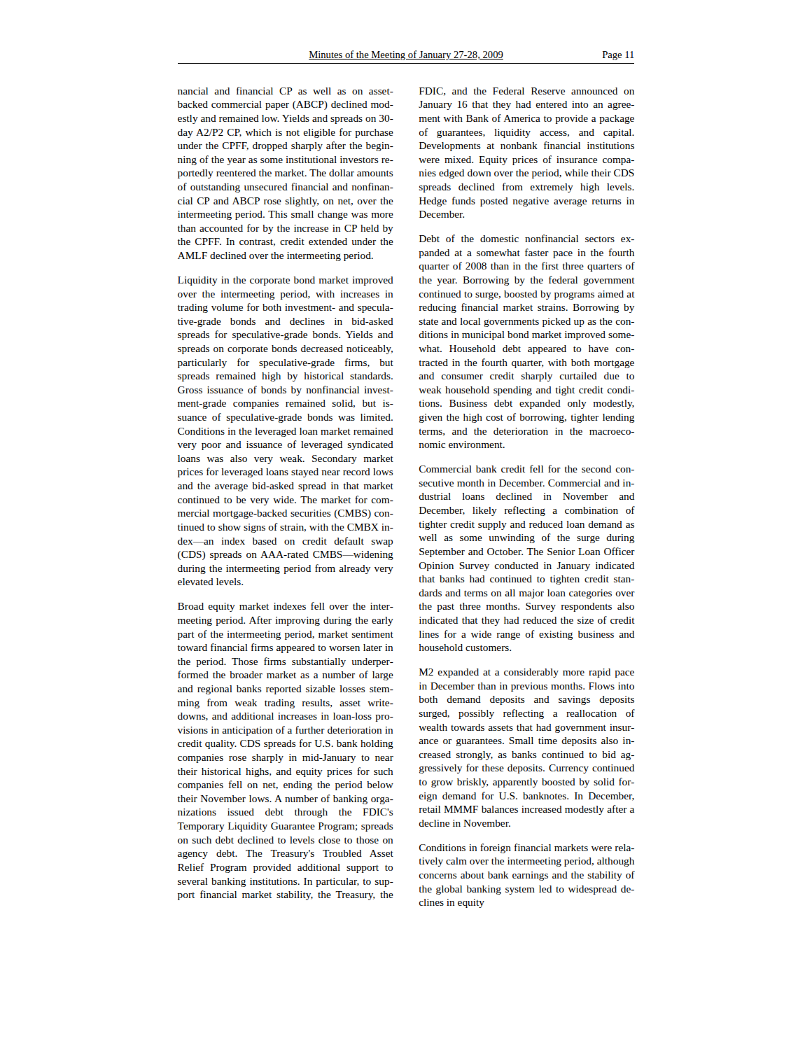Minutes of the Meeting of January 27-28, 2009 Page 11
nancial and financial CP as well as on asset-backed commercial paper (ABCP) declined modestly and remained low. Yields and spreads on 30-day A2/P2 CP, which is not eligible for purchase under the CPFF, dropped sharply after the beginning of the year as some institutional investors reportedly reentered the market. The dollar amounts of outstanding unsecured financial and nonfinancial CP and ABCP rose slightly, on net, over the intermeeting period. This small change was more than accounted for by the increase in CP held by the CPFF. In contrast, credit extended under the AMLF declined over the intermeeting period.
Liquidity in the corporate bond market improved over the intermeeting period, with increases in trading volume for both investment- and speculative-grade bonds and declines in bid-asked spreads for speculative-grade bonds. Yields and spreads on corporate bonds decreased noticeably, particularly for speculative-grade firms, but spreads remained high by historical standards. Gross issuance of bonds by nonfinancial investment-grade companies remained solid, but issuance of speculative-grade bonds was limited. Conditions in the leveraged loan market remained very poor and issuance of leveraged syndicated loans was also very weak. Secondary market prices for leveraged loans stayed near record lows and the average bid-asked spread in that market continued to be very wide. The market for commercial mortgage-backed securities (CMBS) continued to show signs of strain, with the CMBX index—an index based on credit default swap (CDS) spreads on AAA-rated CMBS—widening during the intermeeting period from already very elevated levels.
Broad equity market indexes fell over the intermeeting period. After improving during the early part of the intermeeting period, market sentiment toward financial firms appeared to worsen later in the period. Those firms substantially underperformed the broader market as a number of large and regional banks reported sizable losses stemming from weak trading results, asset write-downs, and additional increases in loan-loss provisions in anticipation of a further deterioration in credit quality. CDS spreads for U.S. bank holding companies rose sharply in mid-January to near their historical highs, and equity prices for such companies fell on net, ending the period below their November lows. A number of banking organizations issued debt through the FDIC's Temporary Liquidity Guarantee Program; spreads on such debt declined to levels close to those on agency debt. The Treasury's Troubled Asset Relief Program provided additional support to several banking institutions. In particular, to support financial market stability, the Treasury, the FDIC, and the Federal Reserve announced on January 16 that they had entered into an agreement with Bank of America to provide a package of guarantees, liquidity access, and capital. Developments at nonbank financial institutions were mixed. Equity prices of insurance companies edged down over the period, while their CDS spreads declined from extremely high levels. Hedge funds posted negative average returns in December.
Debt of the domestic nonfinancial sectors expanded at a somewhat faster pace in the fourth quarter of 2008 than in the first three quarters of the year. Borrowing by the federal government continued to surge, boosted by programs aimed at reducing financial market strains. Borrowing by state and local governments picked up as the conditions in municipal bond market improved somewhat. Household debt appeared to have contracted in the fourth quarter, with both mortgage and consumer credit sharply curtailed due to weak household spending and tight credit conditions. Business debt expanded only modestly, given the high cost of borrowing, tighter lending terms, and the deterioration in the macroeconomic environment.
Commercial bank credit fell for the second consecutive month in December. Commercial and industrial loans declined in November and December, likely reflecting a combination of tighter credit supply and reduced loan demand as well as some unwinding of the surge during September and October. The Senior Loan Officer Opinion Survey conducted in January indicated that banks had continued to tighten credit standards and terms on all major loan categories over the past three months. Survey respondents also indicated that they had reduced the size of credit lines for a wide range of existing business and household customers.
M2 expanded at a considerably more rapid pace in December than in previous months. Flows into both demand deposits and savings deposits surged, possibly reflecting a reallocation of wealth towards assets that had government insurance or guarantees. Small time deposits also increased strongly, as banks continued to bid aggressively for these deposits. Currency continued to grow briskly, apparently boosted by solid foreign demand for U.S. banknotes. In December, retail MMMF balances increased modestly after a decline in November.
Conditions in foreign financial markets were relatively calm over the intermeeting period, although concerns about bank earnings and the stability of the global banking system led to widespread declines in equity